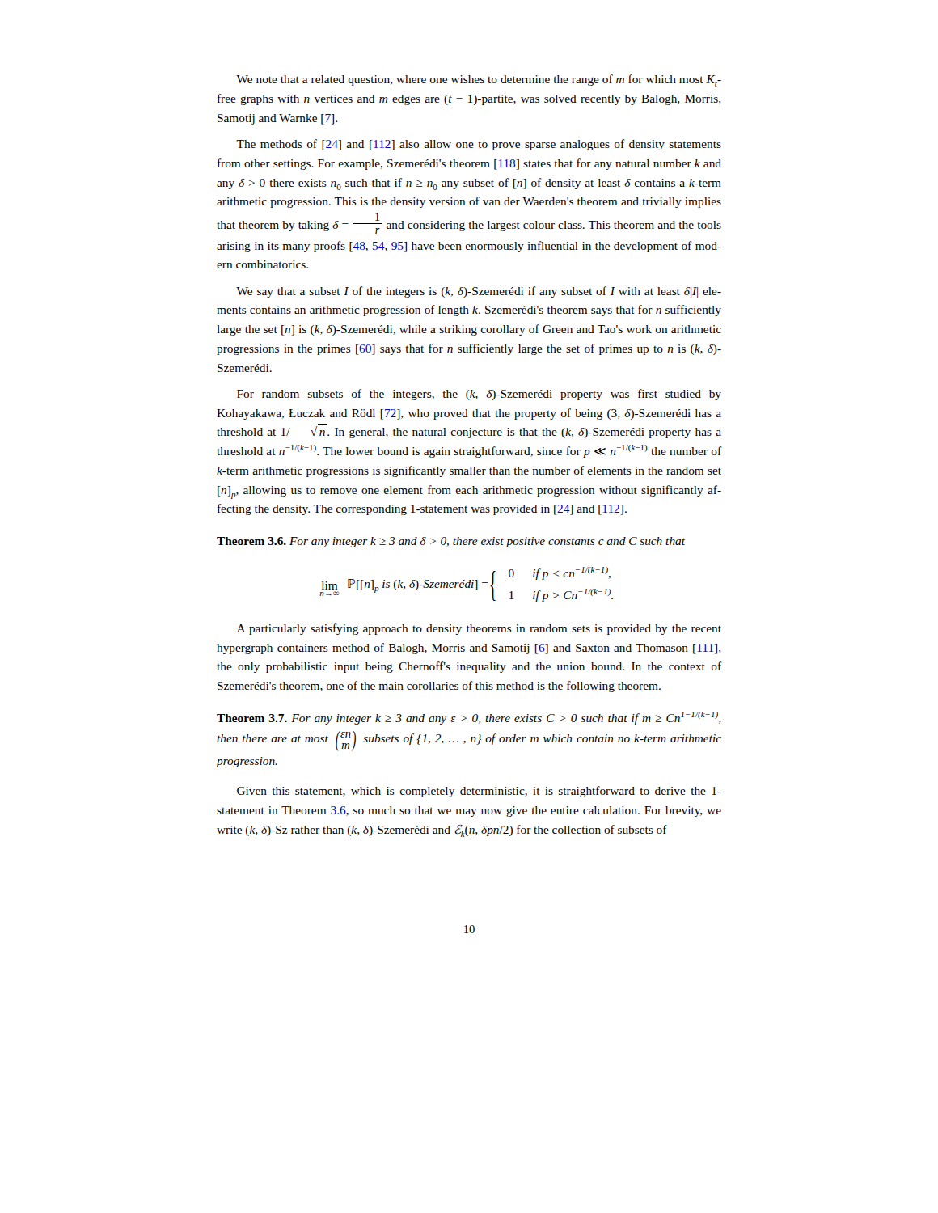We note that a related question, where one wishes to determine the range of m for which most Kt-free graphs with n vertices and m edges are (t − 1)-partite, was solved recently by Balogh, Morris, Samotij and Warnke [7].
The methods of [24] and [112] also allow one to prove sparse analogues of density statements from other settings. For example, Szemerédi's theorem [118] states that for any natural number k and any δ > 0 there exists n0 such that if n ≥ n0 any subset of [n] of density at least δ contains a k-term arithmetic progression. This is the density version of van der Waerden's theorem and trivially implies that theorem by taking δ = 1 r and considering the largest colour class. This theorem and the tools arising in its many proofs [48, 54, 95] have been enormously influential in the development of modern combinatorics.
We say that a subset I of the integers is (k, δ)-Szemerédi if any subset of I with at least δ|I| elements contains an arithmetic progression of length k. Szemerédi's theorem says that for n sufficiently large the set [n] is (k, δ)-Szemerédi, while a striking corollary of Green and Tao's work on arithmetic progressions in the primes [60] says that for n sufficiently large the set of primes up to n is (k, δ)-Szemerédi.
For random subsets of the integers, the (k, δ)-Szemerédi property was first studied by Kohayakawa, Łuczak and Rödl [72], who proved that the property of being (3, δ)-Szemerédi has a threshold at 1/√n. In general, the natural conjecture is that the (k, δ)-Szemerédi property has a threshold at n−1/(k−1). The lower bound is again straightforward, since for p ≪ n−1/(k−1) the number of k-term arithmetic progressions is significantly smaller than the number of elements in the random set [n]p, allowing us to remove one element from each arithmetic progression without significantly affecting the density. The corresponding 1-statement was provided in [24] and [112].
Theorem 3.6. For any integer k ≥ 3 and δ > 0, there exist positive constants c and C such that
limn→∞ ℙ[[n]p is (k, δ)-Szemerédi] = {
| 0 | if p < cn −1/( k −1) , |
| 1 | if p > Cn −1/( k −1) . |
A particularly satisfying approach to density theorems in random sets is provided by the recent hypergraph containers method of Balogh, Morris and Samotij [6] and Saxton and Thomason [111], the only probabilistic input being Chernoff's inequality and the union bound. In the context of Szemerédi's theorem, one of the main corollaries of this method is the following theorem.
Theorem 3.7. For any integer k ≥ 3 and any ε > 0, there exists C > 0 such that if m ≥ Cn1−1/(k−1), then there are at most (εn m) subsets of {1, 2, … , n} of order m which contain no k-term arithmetic progression.
Given this statement, which is completely deterministic, it is straightforward to derive the 1-statement in Theorem 3.6, so much so that we may now give the entire calculation. For brevity, we write (k, δ)-Sz rather than (k, δ)-Szemerédi and ℰk(n, δpn/2) for the collection of subsets of
10